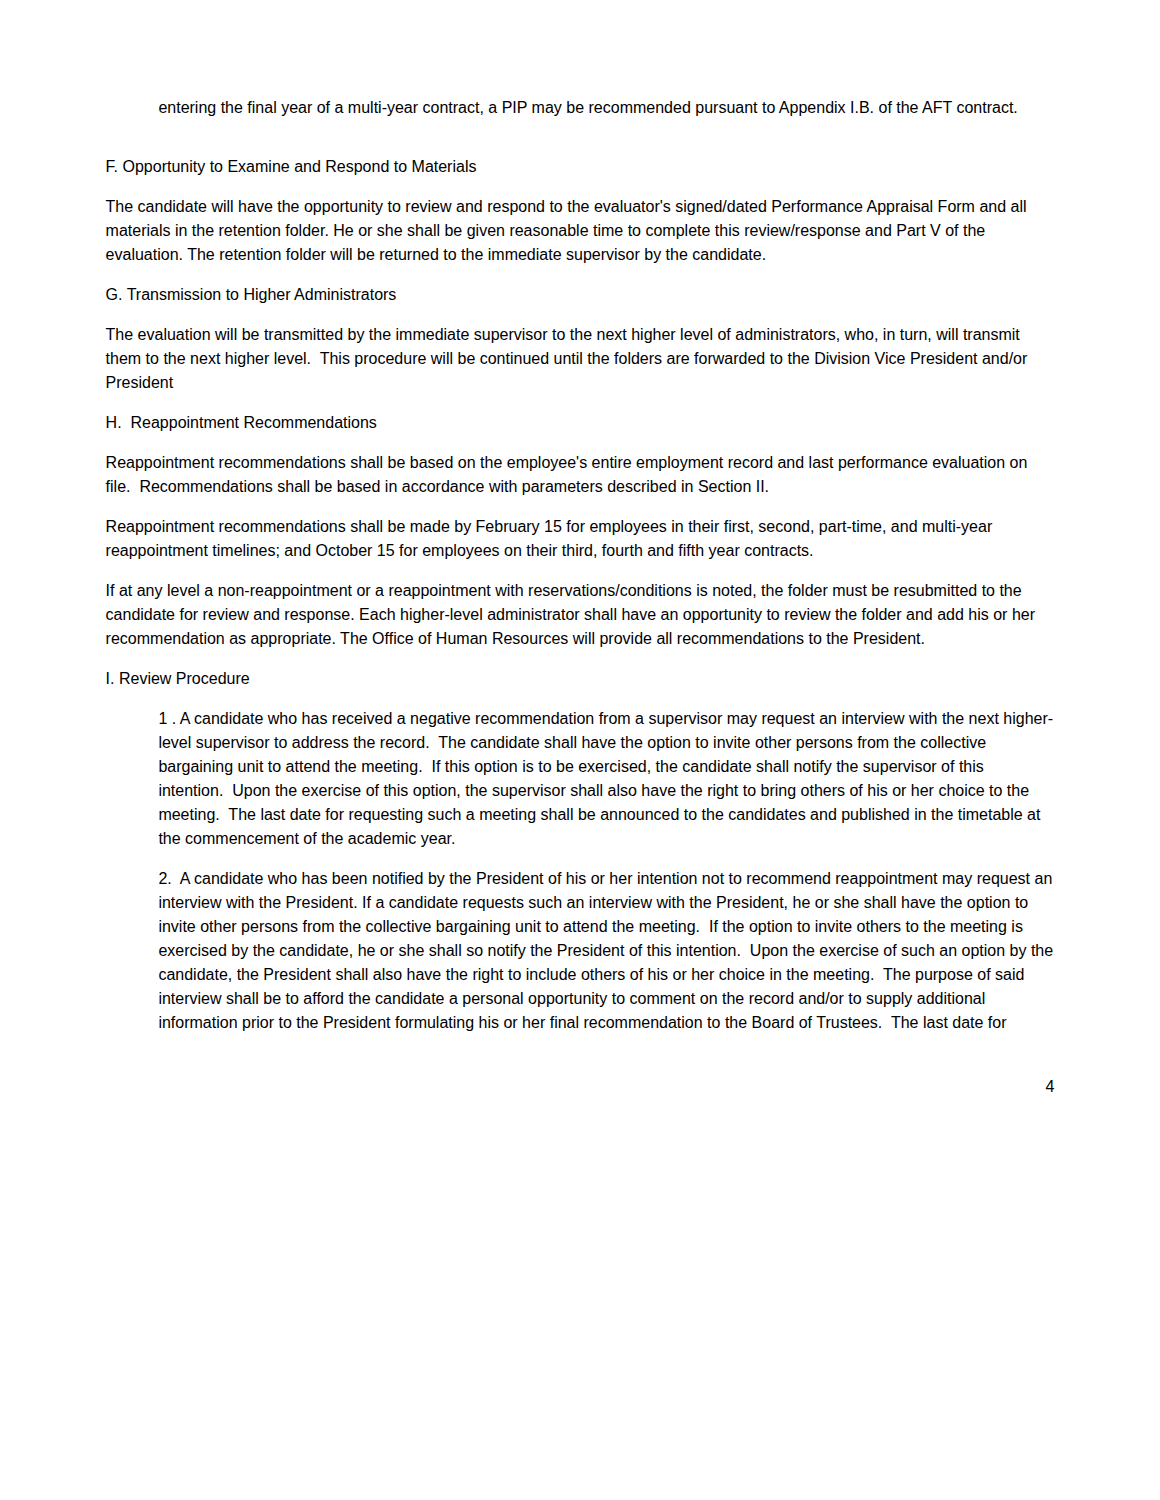entering the final year of a multi-year contract, a PIP may be recommended pursuant to Appendix I.B. of the AFT contract.
F. Opportunity to Examine and Respond to Materials
The candidate will have the opportunity to review and respond to the evaluator's signed/dated Performance Appraisal Form and all materials in the retention folder. He or she shall be given reasonable time to complete this review/response and Part V of the evaluation. The retention folder will be returned to the immediate supervisor by the candidate.
G. Transmission to Higher Administrators
The evaluation will be transmitted by the immediate supervisor to the next higher level of administrators, who, in turn, will transmit them to the next higher level. This procedure will be continued until the folders are forwarded to the Division Vice President and/or President
H. Reappointment Recommendations
Reappointment recommendations shall be based on the employee's entire employment record and last performance evaluation on file. Recommendations shall be based in accordance with parameters described in Section II.
Reappointment recommendations shall be made by February 15 for employees in their first, second, part-time, and multi-year reappointment timelines; and October 15 for employees on their third, fourth and fifth year contracts.
If at any level a non-reappointment or a reappointment with reservations/conditions is noted, the folder must be resubmitted to the candidate for review and response. Each higher-level administrator shall have an opportunity to review the folder and add his or her recommendation as appropriate. The Office of Human Resources will provide all recommendations to the President.
I. Review Procedure
1 . A candidate who has received a negative recommendation from a supervisor may request an interview with the next higher-level supervisor to address the record. The candidate shall have the option to invite other persons from the collective bargaining unit to attend the meeting. If this option is to be exercised, the candidate shall notify the supervisor of this intention. Upon the exercise of this option, the supervisor shall also have the right to bring others of his or her choice to the meeting. The last date for requesting such a meeting shall be announced to the candidates and published in the timetable at the commencement of the academic year.
2. A candidate who has been notified by the President of his or her intention not to recommend reappointment may request an interview with the President. If a candidate requests such an interview with the President, he or she shall have the option to invite other persons from the collective bargaining unit to attend the meeting. If the option to invite others to the meeting is exercised by the candidate, he or she shall so notify the President of this intention. Upon the exercise of such an option by the candidate, the President shall also have the right to include others of his or her choice in the meeting. The purpose of said interview shall be to afford the candidate a personal opportunity to comment on the record and/or to supply additional information prior to the President formulating his or her final recommendation to the Board of Trustees. The last date for
4